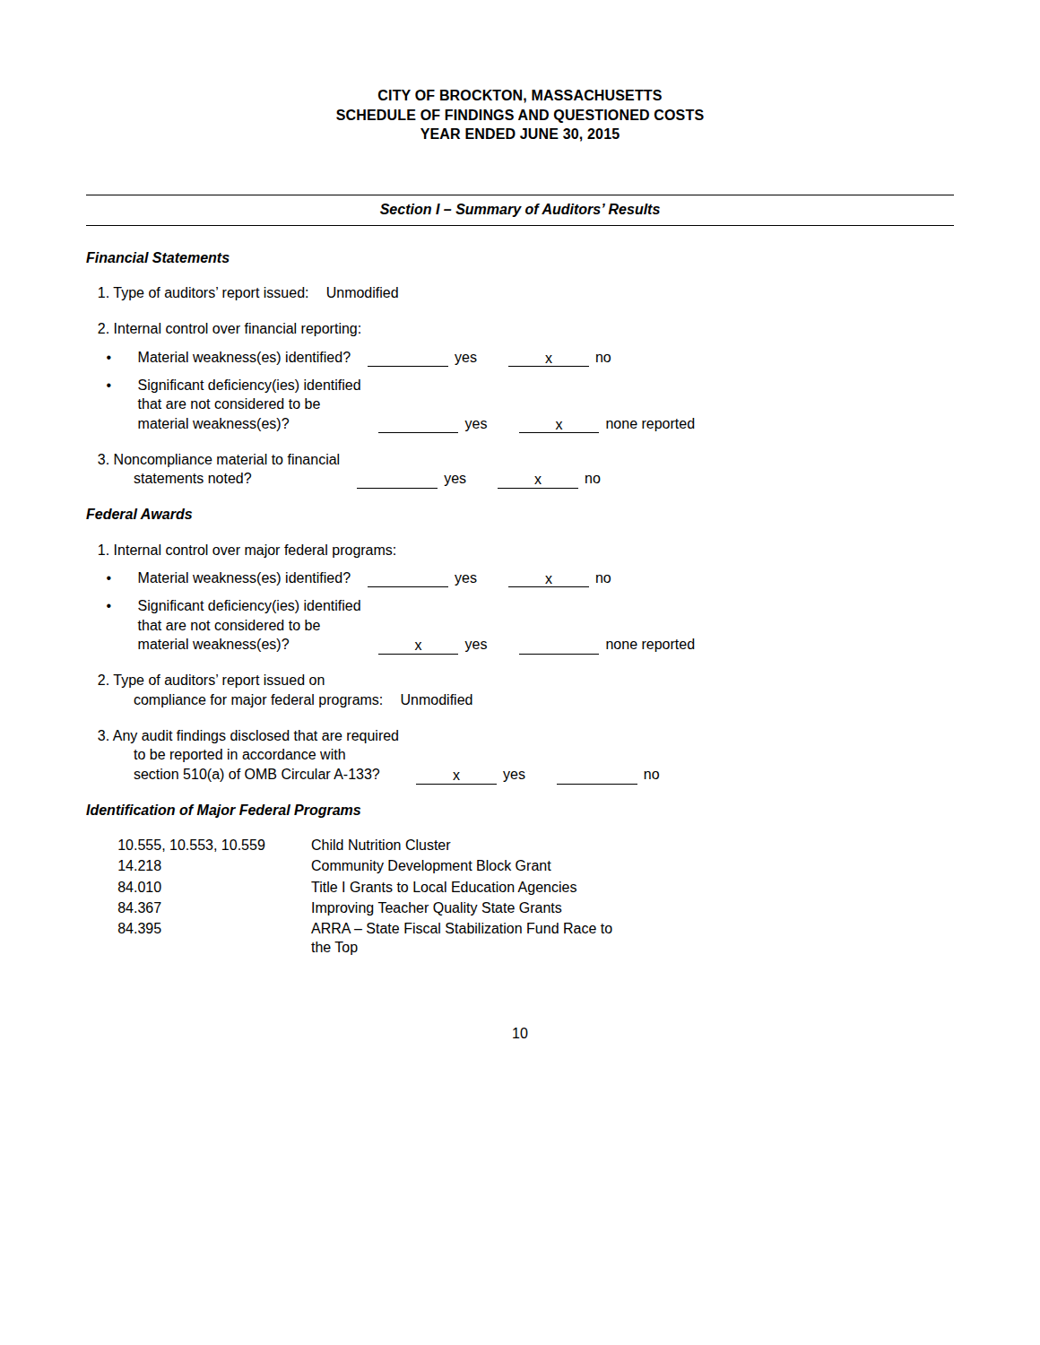CITY OF BROCKTON, MASSACHUSETTS
SCHEDULE OF FINDINGS AND QUESTIONED COSTS
YEAR ENDED JUNE 30, 2015
Section I – Summary of Auditors’ Results
Financial Statements
1. Type of auditors’ report issued:
Unmodified
2. Internal control over financial reporting:
Material weakness(es) identified?
yes no
Significant deficiency(ies) identified
that are not considered to be
material weakness(es)?
yes none reported
3. Noncompliance material to financial
statements noted?
yes no
Federal Awards
1. Internal control over major federal programs:
Material weakness(es) identified?
yes no
Significant deficiency(ies) identified
that are not considered to be
material weakness(es)?
yes none reported
2. Type of auditors’ report issued on
compliance for major federal programs:
Unmodified
3. Any audit findings disclosed that are required
to be reported in accordance with
section 510(a) of OMB Circular A-133?
yes no
Identification of Major Federal Programs
| 10.555, 10.553, 10.559 | Child Nutrition Cluster |
| 14.218 | Community Development Block Grant |
| 84.010 | Title I Grants to Local Education Agencies |
| 84.367 | Improving Teacher Quality State Grants |
| 84.395 | ARRA – State Fiscal Stabilization Fund Race to the Top |
10